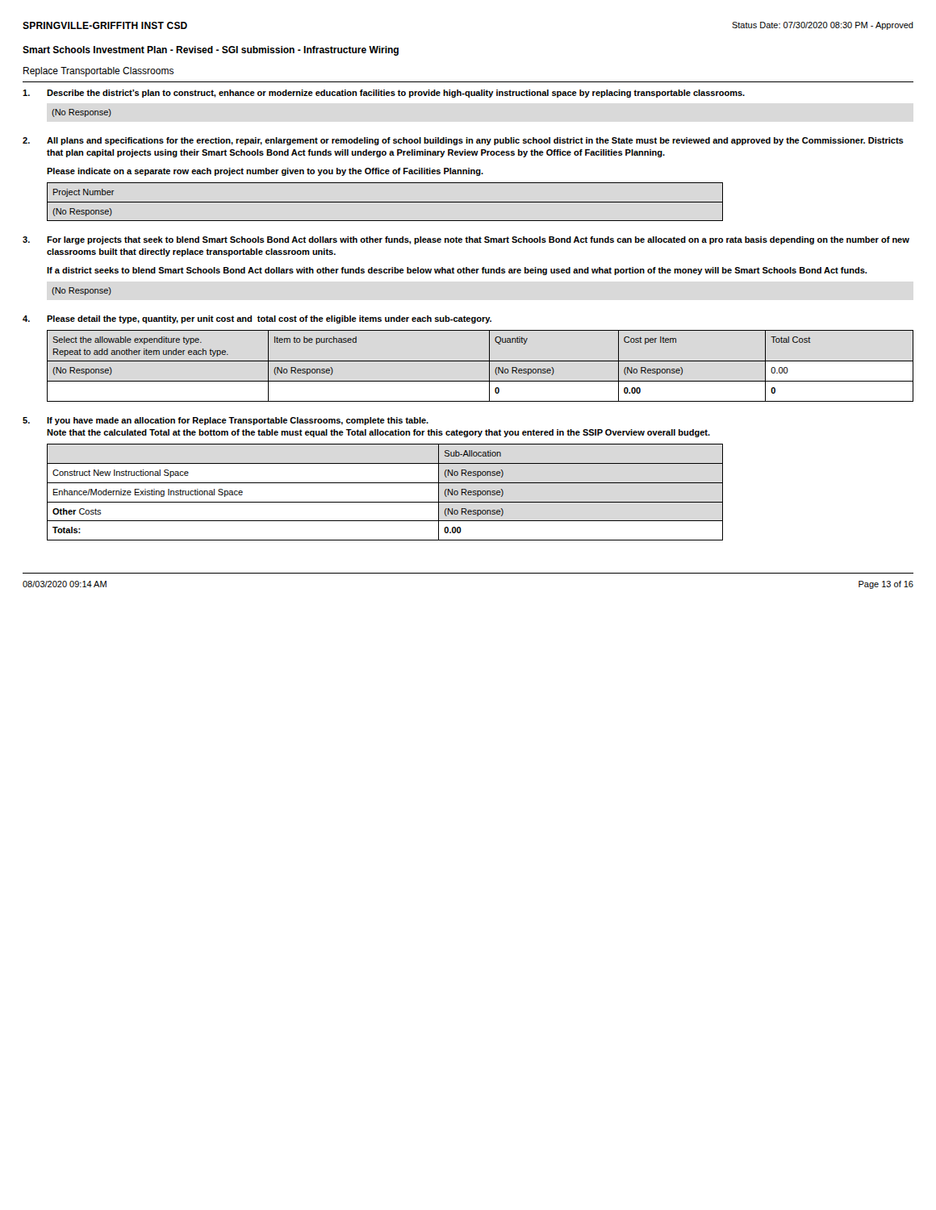SPRINGVILLE-GRIFFITH INST CSD
Status Date: 07/30/2020 08:30 PM - Approved
Smart Schools Investment Plan - Revised - SGI submission - Infrastructure Wiring
Replace Transportable Classrooms
Describe the district’s plan to construct, enhance or modernize education facilities to provide high-quality instructional space by replacing transportable classrooms.
(No Response)
All plans and specifications for the erection, repair, enlargement or remodeling of school buildings in any public school district in the State must be reviewed and approved by the Commissioner. Districts that plan capital projects using their Smart Schools Bond Act funds will undergo a Preliminary Review Process by the Office of Facilities Planning.
Please indicate on a separate row each project number given to you by the Office of Facilities Planning.
| Project Number |
| --- |
| (No Response) |
For large projects that seek to blend Smart Schools Bond Act dollars with other funds, please note that Smart Schools Bond Act funds can be allocated on a pro rata basis depending on the number of new classrooms built that directly replace transportable classroom units.
If a district seeks to blend Smart Schools Bond Act dollars with other funds describe below what other funds are being used and what portion of the money will be Smart Schools Bond Act funds.
(No Response)
Please detail the type, quantity, per unit cost and total cost of the eligible items under each sub-category.
| Select the allowable expenditure type. Repeat to add another item under each type. | Item to be purchased | Quantity | Cost per Item | Total Cost |
| (No Response) | (No Response) | (No Response) | (No Response) | 0.00 |
| | | 0 | 0.00 | 0 |
If you have made an allocation for Replace Transportable Classrooms, complete this table.
Note that the calculated Total at the bottom of the table must equal the Total allocation for this category that you entered in the SSIP Overview overall budget.
| | Sub-Allocation |
| --- | --- |
| Construct New Instructional Space | (No Response) |
| Enhance/Modernize Existing Instructional Space | (No Response) |
| Other Costs | (No Response) |
| Totals: | 0.00 |
08/03/2020 09:14 AM
Page 13 of 16